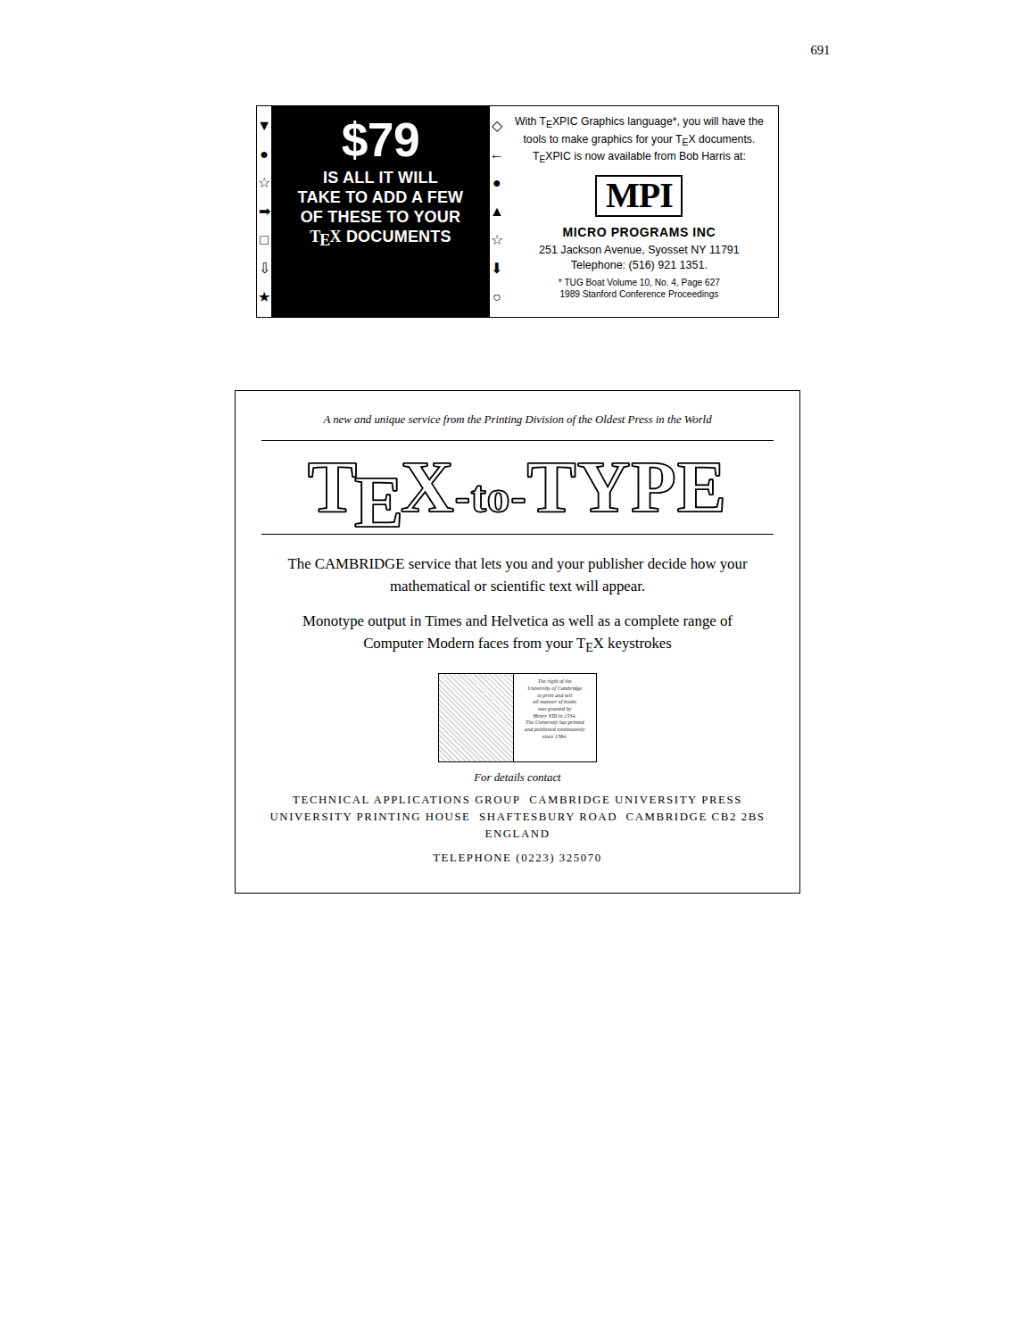691
▼ ● ☆ ➡ □ ⇩ ★
$79
IS ALL IT WILL
TAKE TO ADD A FEW
OF THESE TO YOUR
TEX DOCUMENTS
◇ ← ● ▲ ☆ ⬇ ○
With TEXPIC Graphics language*, you will have the tools to make graphics for your TEX documents. TEXPIC is now available from Bob Harris at:
MPI
MICRO PROGRAMS INC
251 Jackson Avenue, Syosset NY 11791
Telephone: (516) 921 1351.
* TUG Boat Volume 10, No. 4, Page 627
1989 Stanford Conference Proceedings
A new and unique service from the Printing Division of the Oldest Press in the World
TEX-to-TYPE
The CAMBRIDGE service that lets you and your publisher decide how your
mathematical or scientific text will appear.
Monotype output in Times and Helvetica as well as a complete range of
Computer Modern faces from your TEX keystrokes
The right of the
University of Cambridge
to print and sell
all manner of books
was granted by
Henry VIII in 1534.
The University has printed
and published continuously
since 1584.
For details contact
TECHNICAL APPLICATIONS GROUP CAMBRIDGE UNIVERSITY PRESS
UNIVERSITY PRINTING HOUSE SHAFTESBURY ROAD CAMBRIDGE CB2 2BS ENGLAND
TELEPHONE (0223) 325070